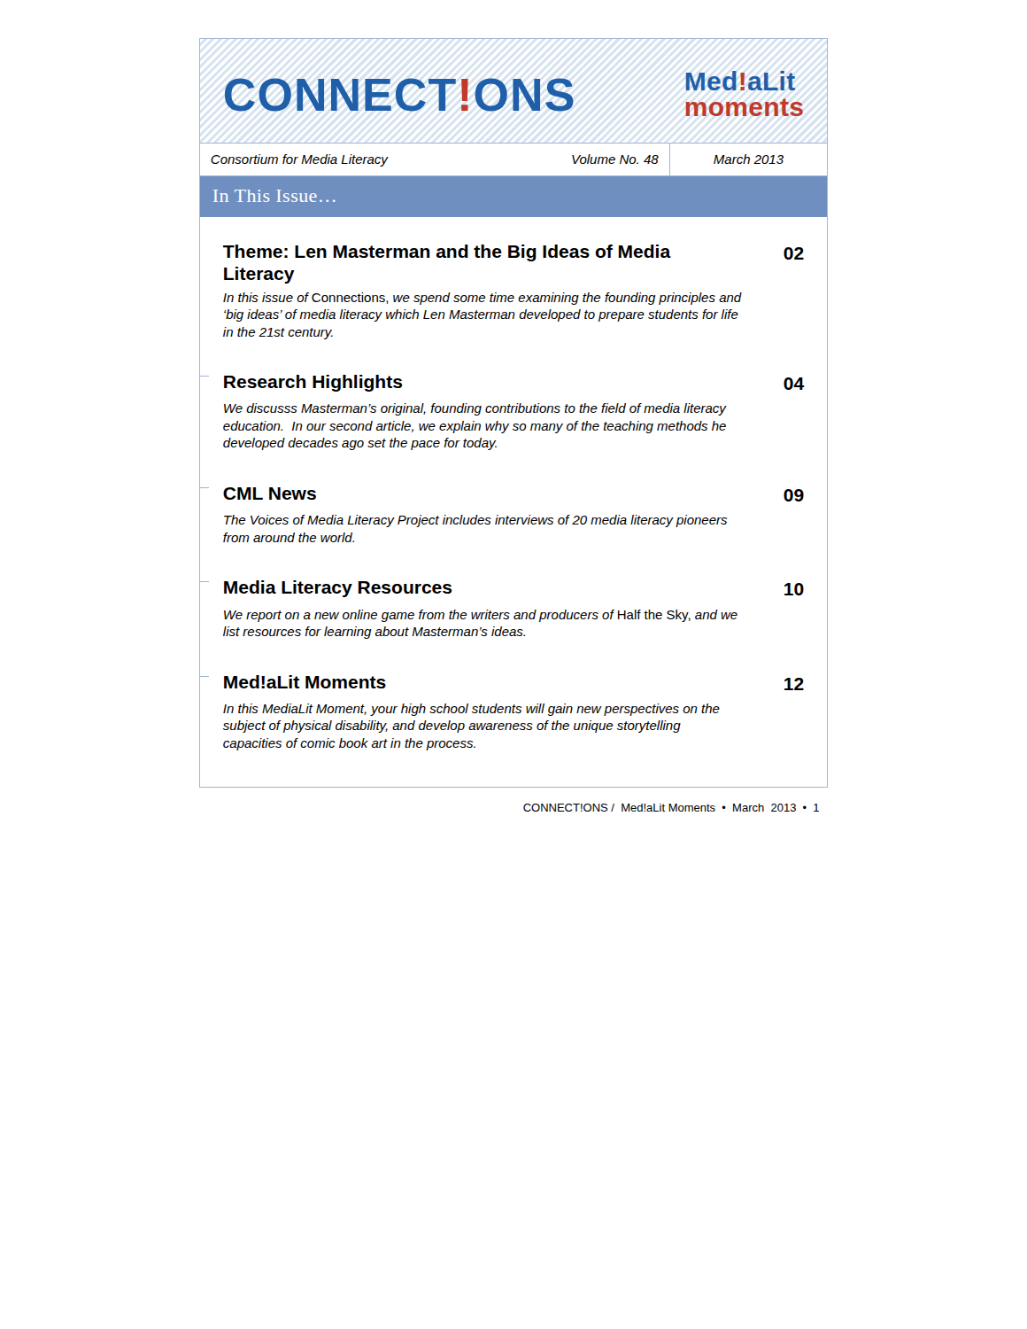CONNECT!ONS
Med!aLit
moments
Consortium for Media Literacy Volume No. 48
March 2013
In This Issue…
Theme: Len Masterman and the Big Ideas of Media Literacy
02
In this issue of Connections, we spend some time examining the founding principles and ‘big ideas’ of media literacy which Len Masterman developed to prepare students for life in the 21st century.
Research Highlights
04
We discusss Masterman’s original, founding contributions to the field of media literacy education. In our second article, we explain why so many of the teaching methods he developed decades ago set the pace for today.
CML News
09
The Voices of Media Literacy Project includes interviews of 20 media literacy pioneers from around the world.
Media Literacy Resources
10
We report on a new online game from the writers and producers of Half the Sky, and we list resources for learning about Masterman’s ideas.
Med!aLit Moments
12
In this MediaLit Moment, your high school students will gain new perspectives on the subject of physical disability, and develop awareness of the unique storytelling capacities of comic book art in the process.
CONNECT!ONS / Med!aLit Moments • March 2013 • 1